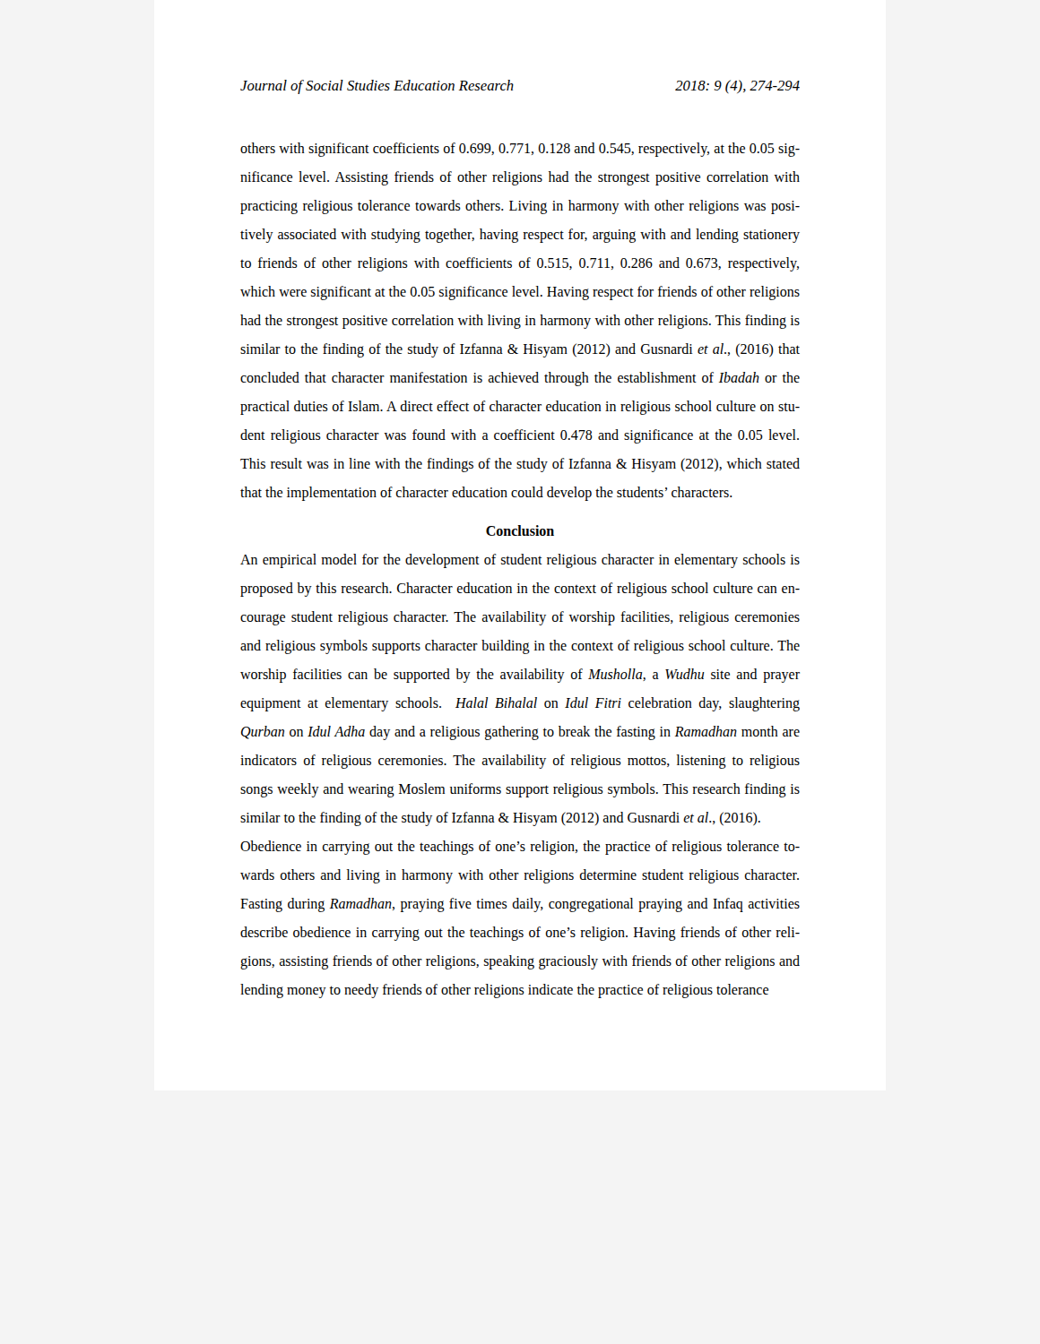Journal of Social Studies Education Research 2018: 9 (4), 274-294
others with significant coefficients of 0.699, 0.771, 0.128 and 0.545, respectively, at the 0.05 significance level. Assisting friends of other religions had the strongest positive correlation with practicing religious tolerance towards others. Living in harmony with other religions was positively associated with studying together, having respect for, arguing with and lending stationery to friends of other religions with coefficients of 0.515, 0.711, 0.286 and 0.673, respectively, which were significant at the 0.05 significance level. Having respect for friends of other religions had the strongest positive correlation with living in harmony with other religions. This finding is similar to the finding of the study of Izfanna & Hisyam (2012) and Gusnardi et al., (2016) that concluded that character manifestation is achieved through the establishment of Ibadah or the practical duties of Islam. A direct effect of character education in religious school culture on student religious character was found with a coefficient 0.478 and significance at the 0.05 level. This result was in line with the findings of the study of Izfanna & Hisyam (2012), which stated that the implementation of character education could develop the students’ characters.
Conclusion
An empirical model for the development of student religious character in elementary schools is proposed by this research. Character education in the context of religious school culture can encourage student religious character. The availability of worship facilities, religious ceremonies and religious symbols supports character building in the context of religious school culture. The worship facilities can be supported by the availability of Musholla, a Wudhu site and prayer equipment at elementary schools. Halal Bihalal on Idul Fitri celebration day, slaughtering Qurban on Idul Adha day and a religious gathering to break the fasting in Ramadhan month are indicators of religious ceremonies. The availability of religious mottos, listening to religious songs weekly and wearing Moslem uniforms support religious symbols. This research finding is similar to the finding of the study of Izfanna & Hisyam (2012) and Gusnardi et al., (2016).
Obedience in carrying out the teachings of one’s religion, the practice of religious tolerance towards others and living in harmony with other religions determine student religious character. Fasting during Ramadhan, praying five times daily, congregational praying and Infaq activities describe obedience in carrying out the teachings of one’s religion. Having friends of other religions, assisting friends of other religions, speaking graciously with friends of other religions and lending money to needy friends of other religions indicate the practice of religious tolerance